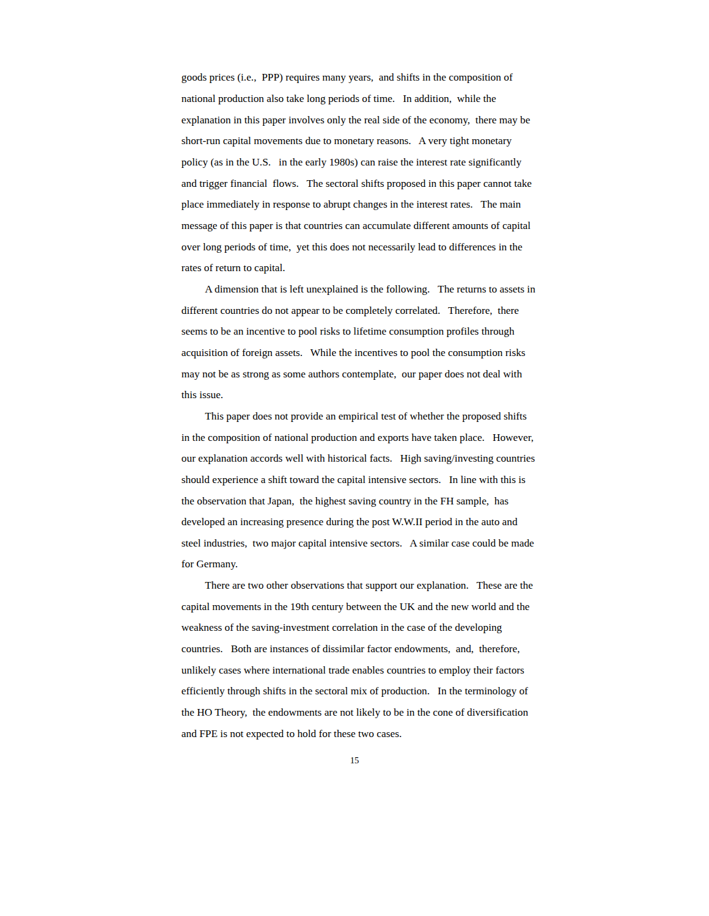goods prices (i.e., PPP) requires many years, and shifts in the composition of national production also take long periods of time. In addition, while the explanation in this paper involves only the real side of the economy, there may be short-run capital movements due to monetary reasons. A very tight monetary policy (as in the U.S. in the early 1980s) can raise the interest rate significantly and trigger financial flows. The sectoral shifts proposed in this paper cannot take place immediately in response to abrupt changes in the interest rates. The main message of this paper is that countries can accumulate different amounts of capital over long periods of time, yet this does not necessarily lead to differences in the rates of return to capital.
A dimension that is left unexplained is the following. The returns to assets in different countries do not appear to be completely correlated. Therefore, there seems to be an incentive to pool risks to lifetime consumption profiles through acquisition of foreign assets. While the incentives to pool the consumption risks may not be as strong as some authors contemplate, our paper does not deal with this issue.
This paper does not provide an empirical test of whether the proposed shifts in the composition of national production and exports have taken place. However, our explanation accords well with historical facts. High saving/investing countries should experience a shift toward the capital intensive sectors. In line with this is the observation that Japan, the highest saving country in the FH sample, has developed an increasing presence during the post W.W.II period in the auto and steel industries, two major capital intensive sectors. A similar case could be made for Germany.
There are two other observations that support our explanation. These are the capital movements in the 19th century between the UK and the new world and the weakness of the saving-investment correlation in the case of the developing countries. Both are instances of dissimilar factor endowments, and, therefore, unlikely cases where international trade enables countries to employ their factors efficiently through shifts in the sectoral mix of production. In the terminology of the HO Theory, the endowments are not likely to be in the cone of diversification and FPE is not expected to hold for these two cases.
15